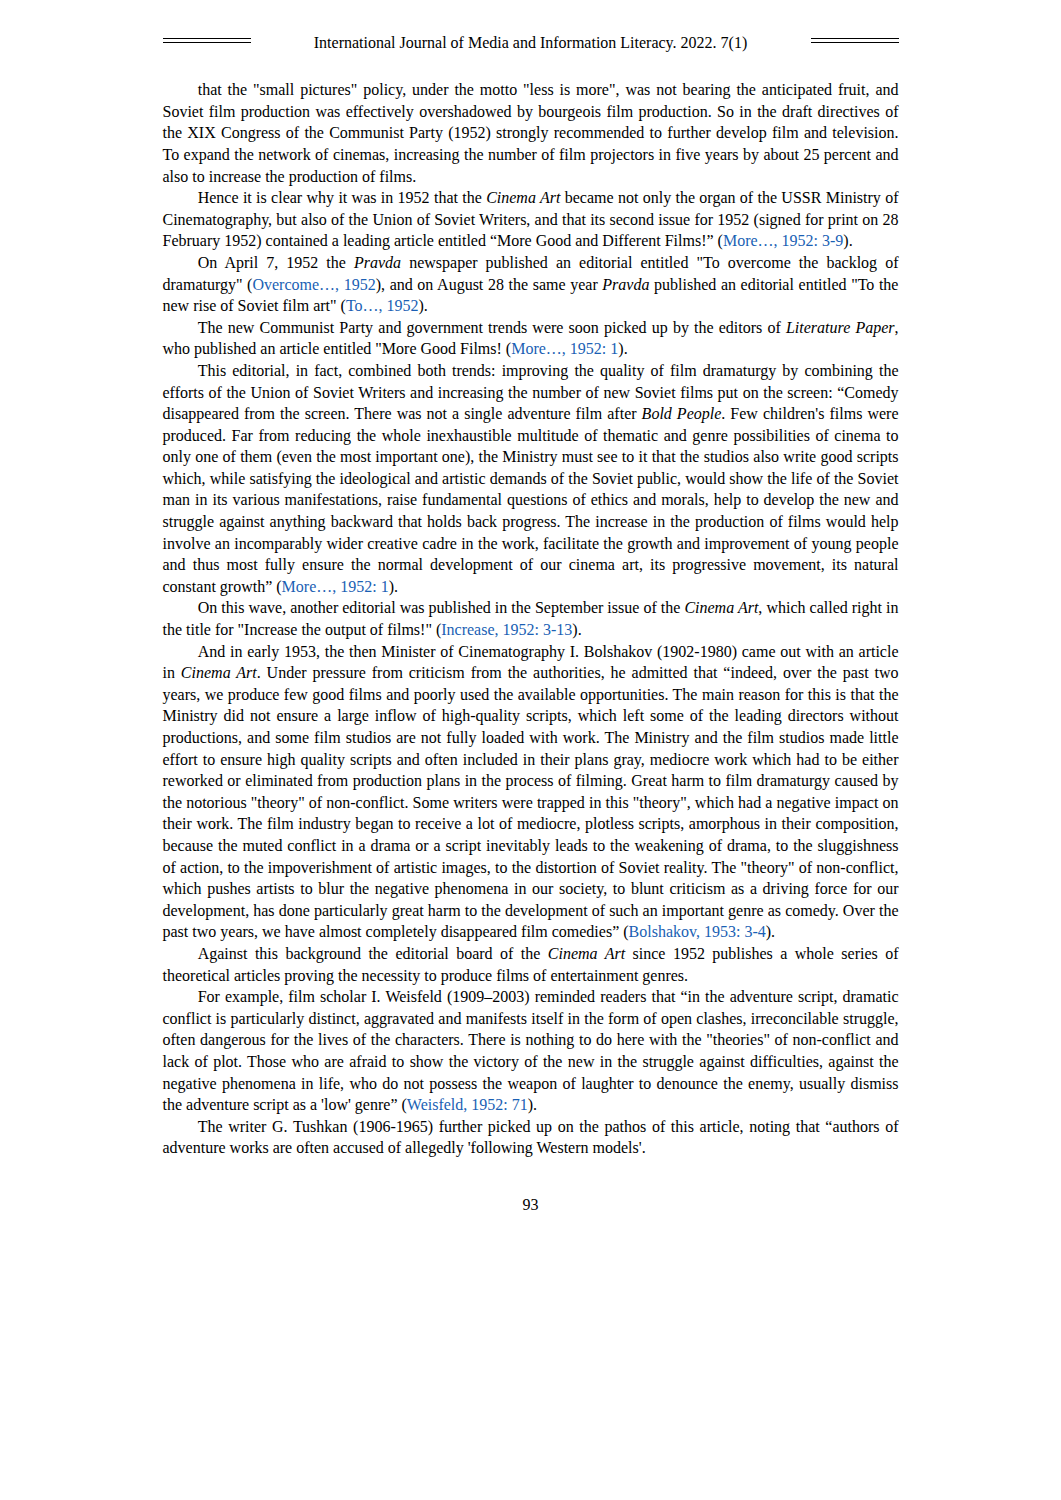International Journal of Media and Information Literacy. 2022. 7(1)
that the "small pictures" policy, under the motto "less is more", was not bearing the anticipated fruit, and Soviet film production was effectively overshadowed by bourgeois film production. So in the draft directives of the XIX Congress of the Communist Party (1952) strongly recommended to further develop film and television. To expand the network of cinemas, increasing the number of film projectors in five years by about 25 percent and also to increase the production of films.
Hence it is clear why it was in 1952 that the Cinema Art became not only the organ of the USSR Ministry of Cinematography, but also of the Union of Soviet Writers, and that its second issue for 1952 (signed for print on 28 February 1952) contained a leading article entitled “More Good and Different Films!” (More…, 1952: 3-9).
On April 7, 1952 the Pravda newspaper published an editorial entitled "To overcome the backlog of dramaturgy" (Overcome…, 1952), and on August 28 the same year Pravda published an editorial entitled "To the new rise of Soviet film art" (To…, 1952).
The new Communist Party and government trends were soon picked up by the editors of Literature Paper, who published an article entitled "More Good Films! (More…, 1952: 1).
This editorial, in fact, combined both trends: improving the quality of film dramaturgy by combining the efforts of the Union of Soviet Writers and increasing the number of new Soviet films put on the screen: “Comedy disappeared from the screen. There was not a single adventure film after Bold People. Few children's films were produced. Far from reducing the whole inexhaustible multitude of thematic and genre possibilities of cinema to only one of them (even the most important one), the Ministry must see to it that the studios also write good scripts which, while satisfying the ideological and artistic demands of the Soviet public, would show the life of the Soviet man in its various manifestations, raise fundamental questions of ethics and morals, help to develop the new and struggle against anything backward that holds back progress. The increase in the production of films would help involve an incomparably wider creative cadre in the work, facilitate the growth and improvement of young people and thus most fully ensure the normal development of our cinema art, its progressive movement, its natural constant growth” (More…, 1952: 1).
On this wave, another editorial was published in the September issue of the Cinema Art, which called right in the title for "Increase the output of films!" (Increase, 1952: 3-13).
And in early 1953, the then Minister of Cinematography I. Bolshakov (1902-1980) came out with an article in Cinema Art. Under pressure from criticism from the authorities, he admitted that “indeed, over the past two years, we produce few good films and poorly used the available opportunities. The main reason for this is that the Ministry did not ensure a large inflow of high-quality scripts, which left some of the leading directors without productions, and some film studios are not fully loaded with work. The Ministry and the film studios made little effort to ensure high quality scripts and often included in their plans gray, mediocre work which had to be either reworked or eliminated from production plans in the process of filming. Great harm to film dramaturgy caused by the notorious "theory" of non-conflict. Some writers were trapped in this "theory", which had a negative impact on their work. The film industry began to receive a lot of mediocre, plotless scripts, amorphous in their composition, because the muted conflict in a drama or a script inevitably leads to the weakening of drama, to the sluggishness of action, to the impoverishment of artistic images, to the distortion of Soviet reality. The "theory" of non-conflict, which pushes artists to blur the negative phenomena in our society, to blunt criticism as a driving force for our development, has done particularly great harm to the development of such an important genre as comedy. Over the past two years, we have almost completely disappeared film comedies” (Bolshakov, 1953: 3-4).
Against this background the editorial board of the Cinema Art since 1952 publishes a whole series of theoretical articles proving the necessity to produce films of entertainment genres.
For example, film scholar I. Weisfeld (1909–2003) reminded readers that “in the adventure script, dramatic conflict is particularly distinct, aggravated and manifests itself in the form of open clashes, irreconcilable struggle, often dangerous for the lives of the characters. There is nothing to do here with the "theories" of non-conflict and lack of plot. Those who are afraid to show the victory of the new in the struggle against difficulties, against the negative phenomena in life, who do not possess the weapon of laughter to denounce the enemy, usually dismiss the adventure script as a 'low' genre” (Weisfeld, 1952: 71).
The writer G. Tushkan (1906-1965) further picked up on the pathos of this article, noting that “authors of adventure works are often accused of allegedly 'following Western models'.
93